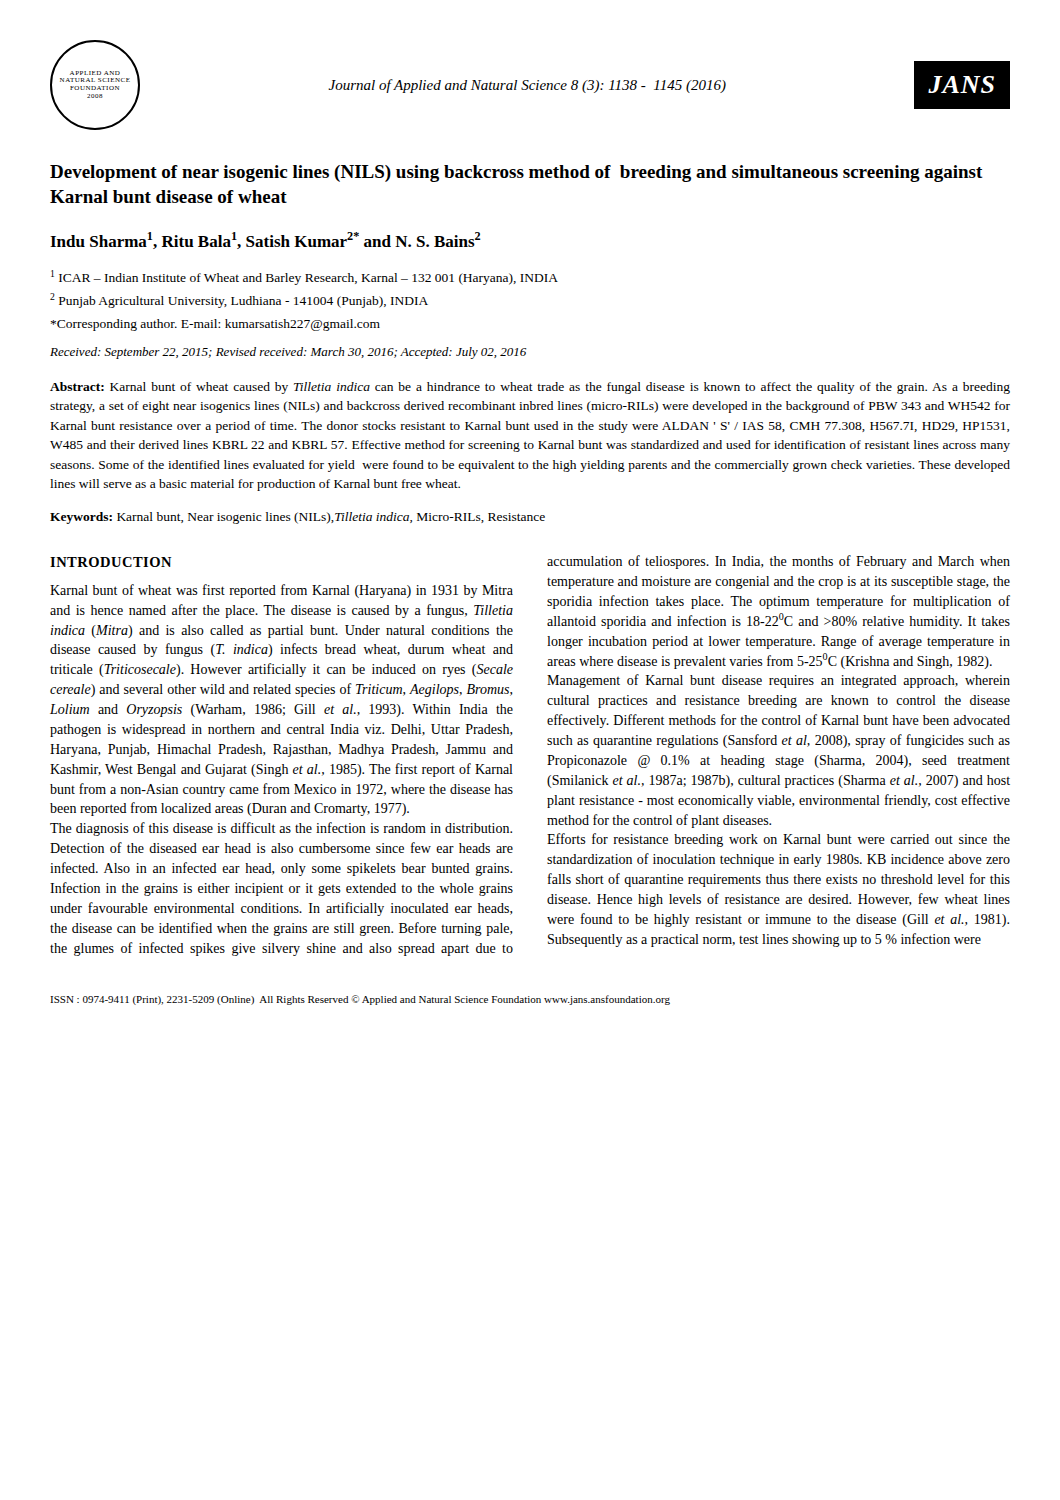APPLIED AND NATURAL SCIENCE FOUNDATION
2008
Journal of Applied and Natural Science 8 (3): 1138 - 1145 (2016)
JANS
Development of near isogenic lines (NILS) using backcross method of breeding and simultaneous screening against Karnal bunt disease of wheat
Indu Sharma1, Ritu Bala1, Satish Kumar2* and N. S. Bains2
1 ICAR – Indian Institute of Wheat and Barley Research, Karnal – 132 001 (Haryana), INDIA
2 Punjab Agricultural University, Ludhiana - 141004 (Punjab), INDIA
*Corresponding author. E-mail: kumarsatish227@gmail.com
Received: September 22, 2015; Revised received: March 30, 2016; Accepted: July 02, 2016
Abstract: Karnal bunt of wheat caused by Tilletia indica can be a hindrance to wheat trade as the fungal disease is known to affect the quality of the grain. As a breeding strategy, a set of eight near isogenics lines (NILs) and backcross derived recombinant inbred lines (micro-RILs) were developed in the background of PBW 343 and WH542 for Karnal bunt resistance over a period of time. The donor stocks resistant to Karnal bunt used in the study were ALDAN ' S' / IAS 58, CMH 77.308, H567.7I, HD29, HP1531, W485 and their derived lines KBRL 22 and KBRL 57. Effective method for screening to Karnal bunt was standardized and used for identification of resistant lines across many seasons. Some of the identified lines evaluated for yield were found to be equivalent to the high yielding parents and the commercially grown check varieties. These developed lines will serve as a basic material for production of Karnal bunt free wheat.
Keywords: Karnal bunt, Near isogenic lines (NILs),Tilletia indica, Micro-RILs, Resistance
INTRODUCTION
Karnal bunt of wheat was first reported from Karnal (Haryana) in 1931 by Mitra and is hence named after the place. The disease is caused by a fungus, Tilletia indica (Mitra) and is also called as partial bunt. Under natural conditions the disease caused by fungus (T. indica) infects bread wheat, durum wheat and triticale (Triticosecale). However artificially it can be induced on ryes (Secale cereale) and several other wild and related species of Triticum, Aegilops, Bromus, Lolium and Oryzopsis (Warham, 1986; Gill et al., 1993). Within India the pathogen is widespread in northern and central India viz. Delhi, Uttar Pradesh, Haryana, Punjab, Himachal Pradesh, Rajasthan, Madhya Pradesh, Jammu and Kashmir, West Bengal and Gujarat (Singh et al., 1985). The first report of Karnal bunt from a non-Asian country came from Mexico in 1972, where the disease has been reported from localized areas (Duran and Cromarty, 1977).
The diagnosis of this disease is difficult as the infection is random in distribution. Detection of the diseased ear head is also cumbersome since few ear heads are infected. Also in an infected ear head, only some spikelets bear bunted grains. Infection in the grains is either incipient or it gets extended to the whole grains under favourable environmental conditions. In artificially inoculated ear heads, the disease can be identified when the grains are still green. Before turning pale, the glumes of infected spikes give silvery shine and also spread apart due to accumulation of teliospores. In India, the months of February and March when temperature and moisture are congenial and the crop is at its susceptible stage, the sporidia infection takes place. The optimum temperature for multiplication of allantoid sporidia and infection is 18-220C and >80% relative humidity. It takes longer incubation period at lower temperature. Range of average temperature in areas where disease is prevalent varies from 5-250C (Krishna and Singh, 1982).
Management of Karnal bunt disease requires an integrated approach, wherein cultural practices and resistance breeding are known to control the disease effectively. Different methods for the control of Karnal bunt have been advocated such as quarantine regulations (Sansford et al, 2008), spray of fungicides such as Propiconazole @ 0.1% at heading stage (Sharma, 2004), seed treatment (Smilanick et al., 1987a; 1987b), cultural practices (Sharma et al., 2007) and host plant resistance - most economically viable, environmental friendly, cost effective method for the control of plant diseases.
Efforts for resistance breeding work on Karnal bunt were carried out since the standardization of inoculation technique in early 1980s. KB incidence above zero falls short of quarantine requirements thus there exists no threshold level for this disease. Hence high levels of resistance are desired. However, few wheat lines were found to be highly resistant or immune to the disease (Gill et al., 1981). Subsequently as a practical norm, test lines showing up to 5 % infection were
ISSN : 0974-9411 (Print), 2231-5209 (Online) All Rights Reserved © Applied and Natural Science Foundation www.jans.ansfoundation.org